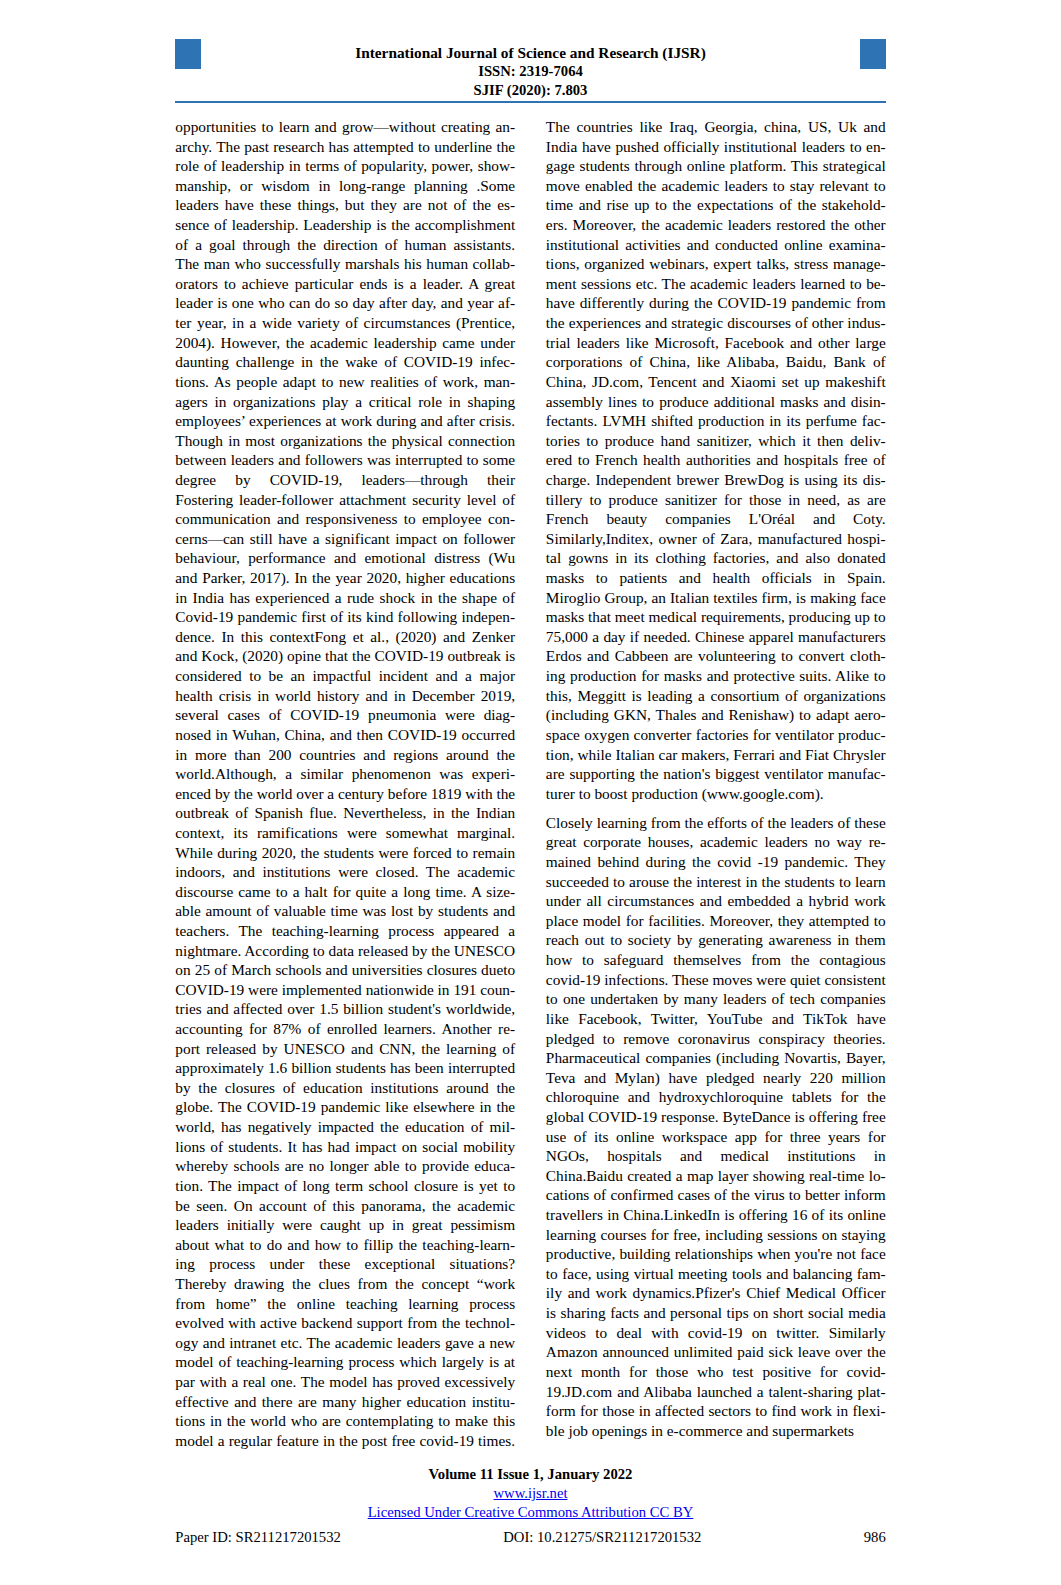International Journal of Science and Research (IJSR)
ISSN: 2319-7064
SJIF (2020): 7.803
opportunities to learn and grow—without creating anarchy. The past research has attempted to underline the role of leadership in terms of popularity, power, showmanship, or wisdom in long-range planning .Some leaders have these things, but they are not of the essence of leadership. Leadership is the accomplishment of a goal through the direction of human assistants. The man who successfully marshals his human collaborators to achieve particular ends is a leader. A great leader is one who can do so day after day, and year after year, in a wide variety of circumstances (Prentice, 2004). However, the academic leadership came under daunting challenge in the wake of COVID-19 infections. As people adapt to new realities of work, managers in organizations play a critical role in shaping employees’ experiences at work during and after crisis. Though in most organizations the physical connection between leaders and followers was interrupted to some degree by COVID-19, leaders—through their Fostering leader-follower attachment security level of communication and responsiveness to employee concerns—can still have a significant impact on follower behaviour, performance and emotional distress (Wu and Parker, 2017). In the year 2020, higher educations in India has experienced a rude shock in the shape of Covid-19 pandemic first of its kind following independence. In this contextFong et al., (2020) and Zenker and Kock, (2020) opine that the COVID-19 outbreak is considered to be an impactful incident and a major health crisis in world history and in December 2019, several cases of COVID-19 pneumonia were diagnosed in Wuhan, China, and then COVID-19 occurred in more than 200 countries and regions around the world.Although, a similar phenomenon was experienced by the world over a century before 1819 with the outbreak of Spanish flue. Nevertheless, in the Indian context, its ramifications were somewhat marginal. While during 2020, the students were forced to remain indoors, and institutions were closed. The academic discourse came to a halt for quite a long time. A sizeable amount of valuable time was lost by students and teachers. The teaching-learning process appeared a nightmare. According to data released by the UNESCO on 25 of March schools and universities closures dueto COVID-19 were implemented nationwide in 191 countries and affected over 1.5 billion student's worldwide, accounting for 87% of enrolled learners. Another report released by UNESCO and CNN, the learning of approximately 1.6 billion students has been interrupted by the closures of education institutions around the globe. The COVID-19 pandemic like elsewhere in the world, has negatively impacted the education of millions of students. It has had impact on social mobility whereby schools are no longer able to provide education. The impact of long term school closure is yet to be seen. On account of this panorama, the academic leaders initially were caught up in great pessimism about what to do and how to fillip the teaching-learning process under these exceptional situations? Thereby drawing the clues from the concept “work from home” the online teaching learning process evolved with active backend support from the technology and intranet etc. The academic leaders gave a new model of teaching-learning process which largely is at par with a real one. The model has proved excessively effective and there are many higher education institutions in the world who are contemplating to make this model a regular feature in the post free covid-19 times. The countries like Iraq, Georgia, china, US, Uk and India have pushed officially institutional leaders to engage students through online platform. This strategical move enabled the academic leaders to stay relevant to time and rise up to the expectations of the stakeholders. Moreover, the academic leaders restored the other institutional activities and conducted online examinations, organized webinars, expert talks, stress management sessions etc. The academic leaders learned to behave differently during the COVID-19 pandemic from the experiences and strategic discourses of other industrial leaders like Microsoft, Facebook and other large corporations of China, like Alibaba, Baidu, Bank of China, JD.com, Tencent and Xiaomi set up makeshift assembly lines to produce additional masks and disinfectants. LVMH shifted production in its perfume factories to produce hand sanitizer, which it then delivered to French health authorities and hospitals free of charge. Independent brewer BrewDog is using its distillery to produce sanitizer for those in need, as are French beauty companies L'Oréal and Coty. Similarly,Inditex, owner of Zara, manufactured hospital gowns in its clothing factories, and also donated masks to patients and health officials in Spain. Miroglio Group, an Italian textiles firm, is making face masks that meet medical requirements, producing up to 75,000 a day if needed. Chinese apparel manufacturers Erdos and Cabbeen are volunteering to convert clothing production for masks and protective suits. Alike to this, Meggitt is leading a consortium of organizations (including GKN, Thales and Renishaw) to adapt aerospace oxygen converter factories for ventilator production, while Italian car makers, Ferrari and Fiat Chrysler are supporting the nation's biggest ventilator manufacturer to boost production (www.google.com).
Closely learning from the efforts of the leaders of these great corporate houses, academic leaders no way remained behind during the covid -19 pandemic. They succeeded to arouse the interest in the students to learn under all circumstances and embedded a hybrid work place model for facilities. Moreover, they attempted to reach out to society by generating awareness in them how to safeguard themselves from the contagious covid-19 infections. These moves were quiet consistent to one undertaken by many leaders of tech companies like Facebook, Twitter, YouTube and TikTok have pledged to remove coronavirus conspiracy theories. Pharmaceutical companies (including Novartis, Bayer, Teva and Mylan) have pledged nearly 220 million chloroquine and hydroxychloroquine tablets for the global COVID-19 response. ByteDance is offering free use of its online workspace app for three years for NGOs, hospitals and medical institutions in China.Baidu created a map layer showing real-time locations of confirmed cases of the virus to better inform travellers in China.LinkedIn is offering 16 of its online learning courses for free, including sessions on staying productive, building relationships when you're not face to face, using virtual meeting tools and balancing family and work dynamics.Pfizer's Chief Medical Officer is sharing facts and personal tips on short social media videos to deal with covid-19 on twitter. Similarly Amazon announced unlimited paid sick leave over the next month for those who test positive for covid-19.JD.com and Alibaba launched a talent-sharing platform for those in affected sectors to find work in flexible job openings in e-commerce and supermarkets
Volume 11 Issue 1, January 2022
www.ijsr.net
Licensed Under Creative Commons Attribution CC BY
Paper ID: SR211217201532 DOI: 10.21275/SR211217201532 986